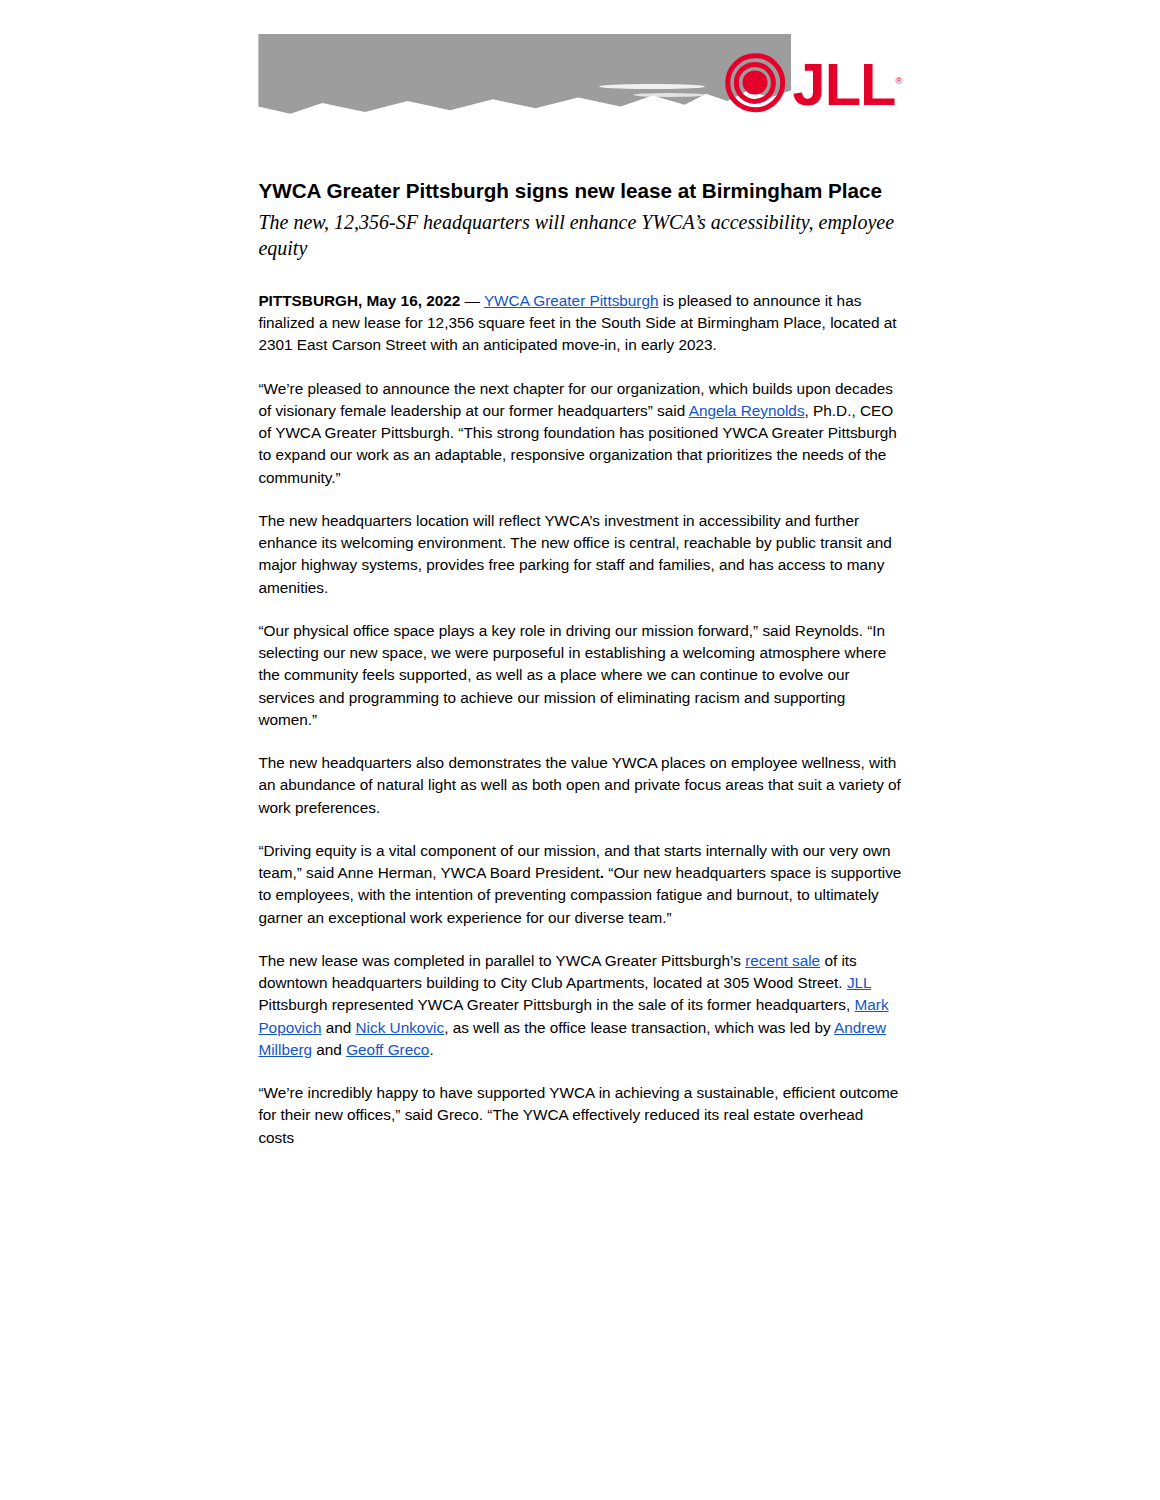JLL®
YWCA Greater Pittsburgh signs new lease at Birmingham Place
The new, 12,356-SF headquarters will enhance YWCA’s accessibility, employee equity
PITTSBURGH, May 16, 2022 — YWCA Greater Pittsburgh is pleased to announce it has finalized a new lease for 12,356 square feet in the South Side at Birmingham Place, located at 2301 East Carson Street with an anticipated move-in, in early 2023.
“We’re pleased to announce the next chapter for our organization, which builds upon decades of visionary female leadership at our former headquarters” said Angela Reynolds, Ph.D., CEO of YWCA Greater Pittsburgh. “This strong foundation has positioned YWCA Greater Pittsburgh to expand our work as an adaptable, responsive organization that prioritizes the needs of the community.”
The new headquarters location will reflect YWCA’s investment in accessibility and further enhance its welcoming environment. The new office is central, reachable by public transit and major highway systems, provides free parking for staff and families, and has access to many amenities.
“Our physical office space plays a key role in driving our mission forward,” said Reynolds. “In selecting our new space, we were purposeful in establishing a welcoming atmosphere where the community feels supported, as well as a place where we can continue to evolve our services and programming to achieve our mission of eliminating racism and supporting women.”
The new headquarters also demonstrates the value YWCA places on employee wellness, with an abundance of natural light as well as both open and private focus areas that suit a variety of work preferences.
“Driving equity is a vital component of our mission, and that starts internally with our very own team,” said Anne Herman, YWCA Board President. “Our new headquarters space is supportive to employees, with the intention of preventing compassion fatigue and burnout, to ultimately garner an exceptional work experience for our diverse team.”
The new lease was completed in parallel to YWCA Greater Pittsburgh’s recent sale of its downtown headquarters building to City Club Apartments, located at 305 Wood Street. JLL Pittsburgh represented YWCA Greater Pittsburgh in the sale of its former headquarters, Mark Popovich and Nick Unkovic, as well as the office lease transaction, which was led by Andrew Millberg and Geoff Greco.
“We’re incredibly happy to have supported YWCA in achieving a sustainable, efficient outcome for their new offices,” said Greco. “The YWCA effectively reduced its real estate overhead costs